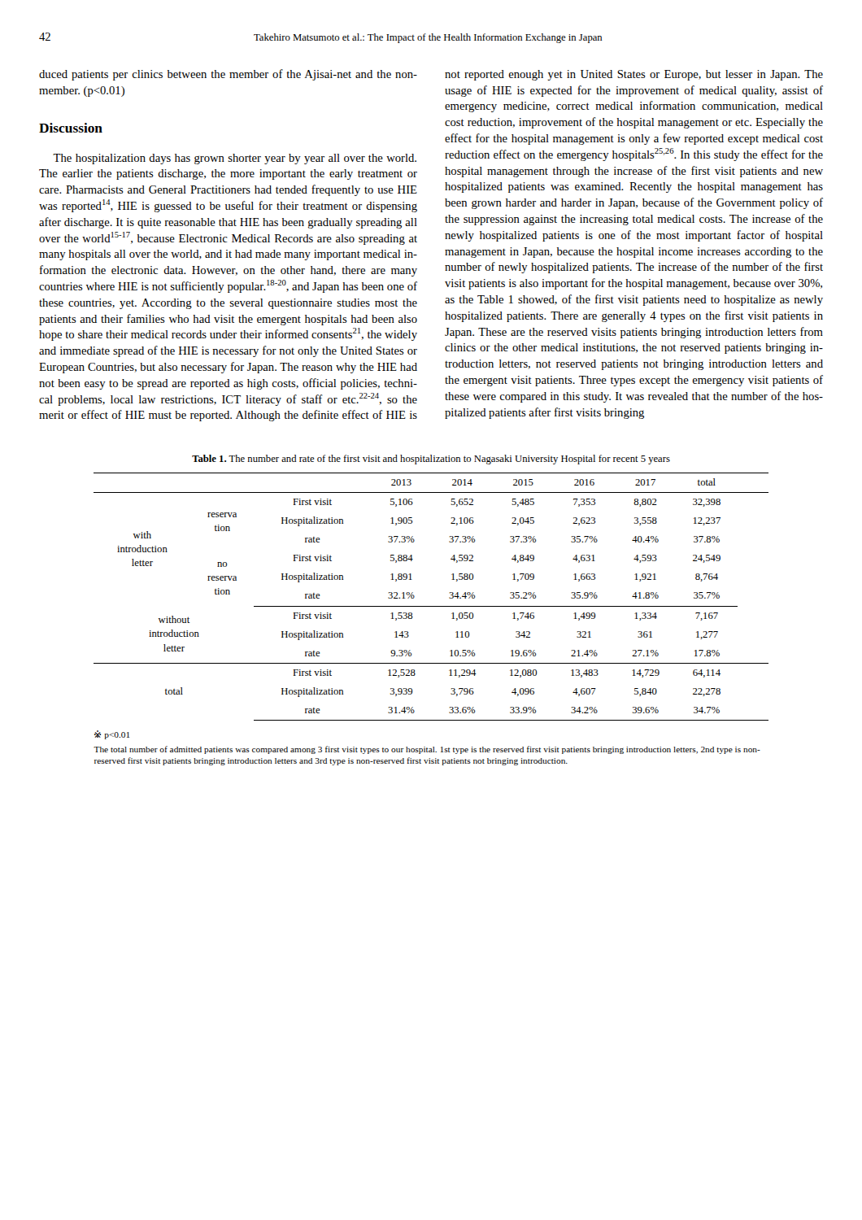42 Takehiro Matsumoto et al.: The Impact of the Health Information Exchange in Japan
duced patients per clinics between the member of the Ajisai-net and the nonmember. (p<0.01)
Discussion
The hospitalization days has grown shorter year by year all over the world. The earlier the patients discharge, the more important the early treatment or care. Pharmacists and General Practitioners had tended frequently to use HIE was reported14, HIE is guessed to be useful for their treatment or dispensing after discharge. It is quite reasonable that HIE has been gradually spreading all over the world15-17, because Electronic Medical Records are also spreading at many hospitals all over the world, and it had made many important medical information the electronic data. However, on the other hand, there are many countries where HIE is not sufficiently popular.18-20, and Japan has been one of these countries, yet. According to the several questionnaire studies most the patients and their families who had visit the emergent hospitals had been also hope to share their medical records under their informed consents21, the widely and immediate spread of the HIE is necessary for not only the United States or European Countries, but also necessary for Japan. The reason why the HIE had not been easy to be spread are reported as high costs, official policies, technical problems, local law restrictions, ICT literacy of staff or etc.22-24, so the merit or effect of HIE must be reported. Although the definite effect of HIE is not reported enough yet in United States or Europe, but lesser in Japan. The usage of HIE is expected for the improvement of medical quality, assist of emergency medicine, correct medical information communication, medical cost reduction, improvement of the hospital management or etc. Especially the effect for the hospital management is only a few reported except medical cost reduction effect on the emergency hospitals25,26. In this study the effect for the hospital management through the increase of the first visit patients and new hospitalized patients was examined. Recently the hospital management has been grown harder and harder in Japan, because of the Government policy of the suppression against the increasing total medical costs. The increase of the newly hospitalized patients is one of the most important factor of hospital management in Japan, because the hospital income increases according to the number of newly hospitalized patients. The increase of the number of the first visit patients is also important for the hospital management, because over 30%, as the Table 1 showed, of the first visit patients need to hospitalize as newly hospitalized patients. There are generally 4 types on the first visit patients in Japan. These are the reserved visits patients bringing introduction letters from clinics or the other medical institutions, the not reserved patients bringing introduction letters, not reserved patients not bringing introduction letters and the emergent visit patients. Three types except the emergency visit patients of these were compared in this study. It was revealed that the number of the hospitalized patients after first visits bringing
Table 1. The number and rate of the first visit and hospitalization to Nagasaki University Hospital for recent 5 years
| | 2013 | 2014 | 2015 | 2016 | 2017 | total | |
| --- | --- | --- | --- | --- | --- | --- | --- |
| with introduction letter | reserva tion | First visit | 5,106 | 5,652 | 5,485 | 7,353 | 8,802 | 32,398 | |
| Hospitalization | 1,905 | 2,106 | 2,045 | 2,623 | 3,558 | 12,237 |
| rate | 37.3% | 37.3% | 37.3% | 35.7% | 40.4% | 37.8% |
| no reserva tion | First visit | 5,884 | 4,592 | 4,849 | 4,631 | 4,593 | 24,549 |
| Hospitalization | 1,891 | 1,580 | 1,709 | 1,663 | 1,921 | 8,764 |
| rate | 32.1% | 34.4% | 35.2% | 35.9% | 41.8% | 35.7% |
| without introduction letter | First visit | 1,538 | 1,050 | 1,746 | 1,499 | 1,334 | 7,167 |
| Hospitalization | 143 | 110 | 342 | 321 | 361 | 1,277 |
| rate | 9.3% | 10.5% | 19.6% | 21.4% | 27.1% | 17.8% |
| total | First visit | 12,528 | 11,294 | 12,080 | 13,483 | 14,729 | 64,114 | |
| Hospitalization | 3,939 | 3,796 | 4,096 | 4,607 | 5,840 | 22,278 | |
| rate | 31.4% | 33.6% | 33.9% | 34.2% | 39.6% | 34.7% | |
※ p<0.01
The total number of admitted patients was compared among 3 first visit types to our hospital. 1st type is the reserved first visit patients bringing introduction letters, 2nd type is non-reserved first visit patients bringing introduction letters and 3rd type is non-reserved first visit patients not bringing introduction.